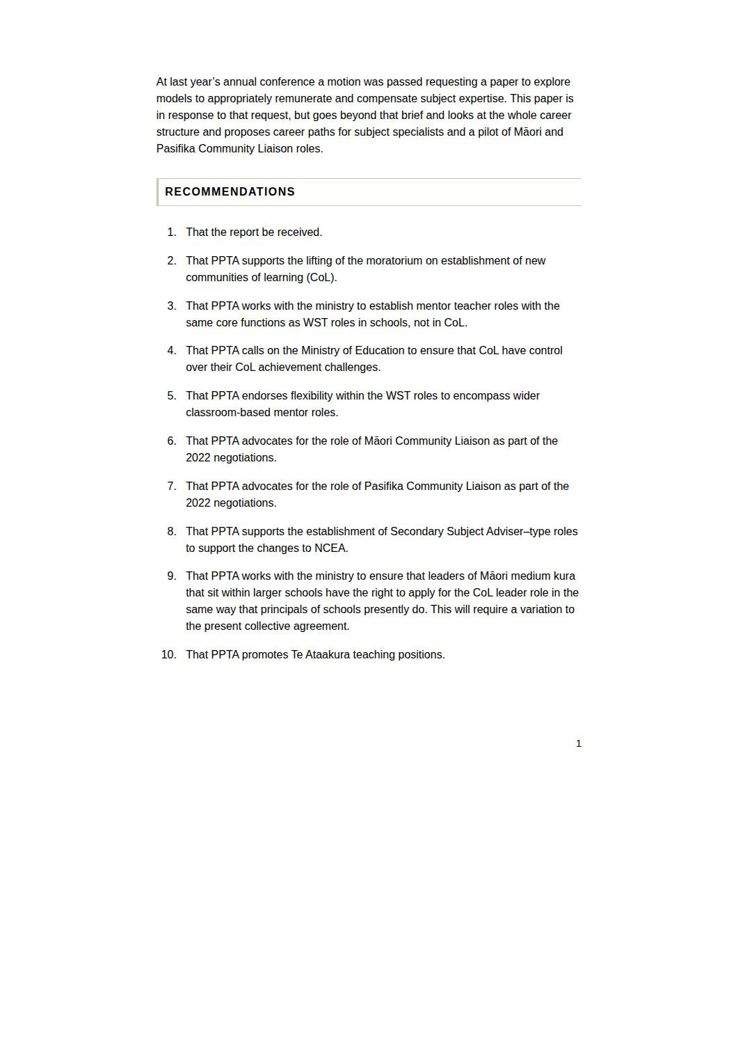At last year’s annual conference a motion was passed requesting a paper to explore models to appropriately remunerate and compensate subject expertise. This paper is in response to that request, but goes beyond that brief and looks at the whole career structure and proposes career paths for subject specialists and a pilot of Māori and Pasifika Community Liaison roles.
RECOMMENDATIONS
That the report be received.
That PPTA supports the lifting of the moratorium on establishment of new communities of learning (CoL).
That PPTA works with the ministry to establish mentor teacher roles with the same core functions as WST roles in schools, not in CoL.
That PPTA calls on the Ministry of Education to ensure that CoL have control over their CoL achievement challenges.
That PPTA endorses flexibility within the WST roles to encompass wider classroom-based mentor roles.
That PPTA advocates for the role of Māori Community Liaison as part of the 2022 negotiations.
That PPTA advocates for the role of Pasifika Community Liaison as part of the 2022 negotiations.
That PPTA supports the establishment of Secondary Subject Adviser–type roles to support the changes to NCEA.
That PPTA works with the ministry to ensure that leaders of Māori medium kura that sit within larger schools have the right to apply for the CoL leader role in the same way that principals of schools presently do. This will require a variation to the present collective agreement.
That PPTA promotes Te Ataakura teaching positions.
1